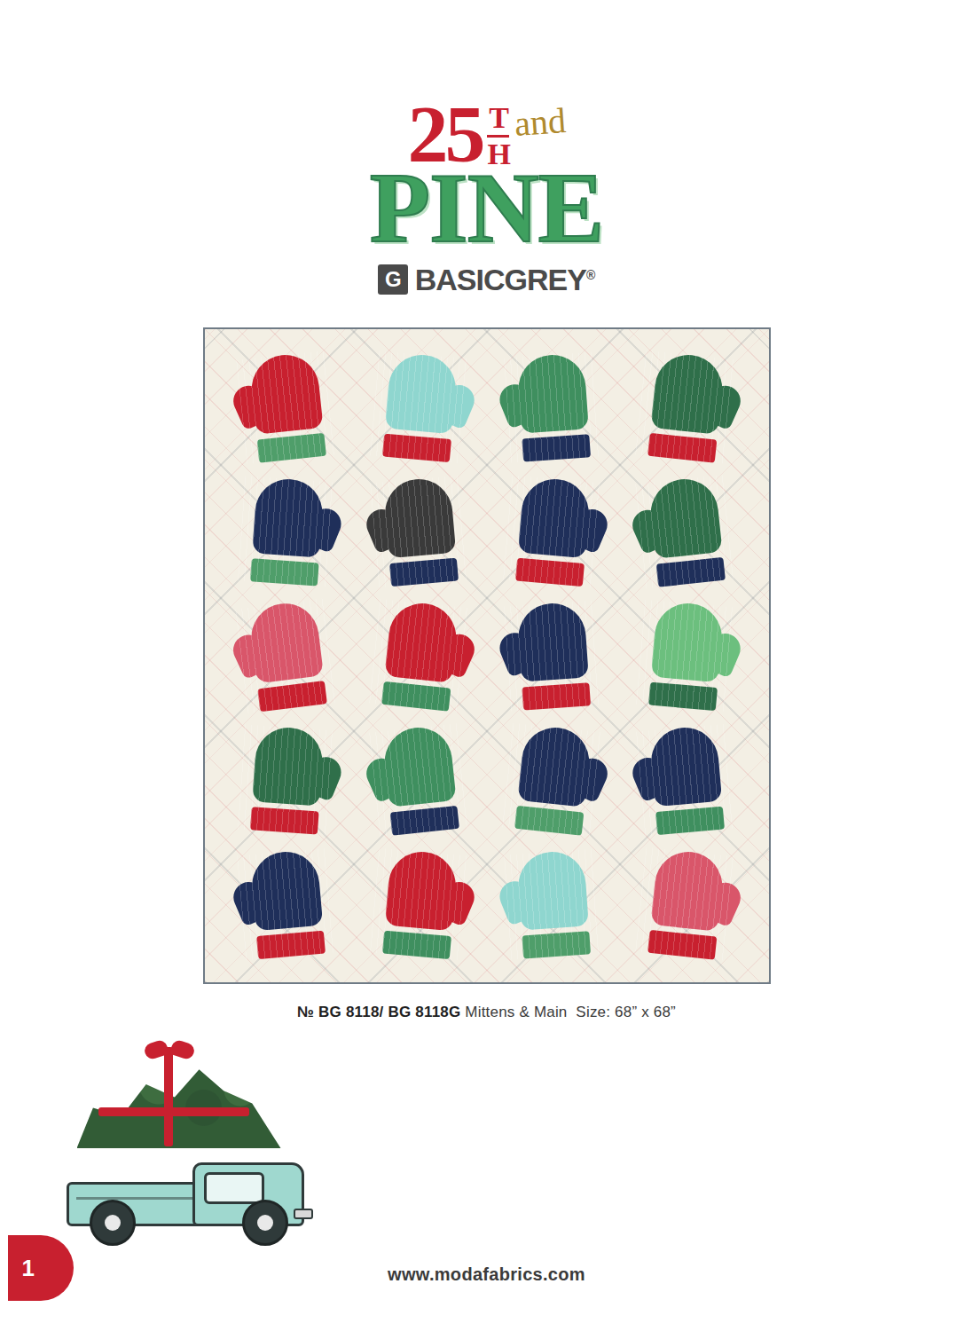25 T H and
PINE
G BASICGREY®
№ BG 8118/ BG 8118G Mittens & Main Size: 68” x 68”
1
www.modafabrics.com